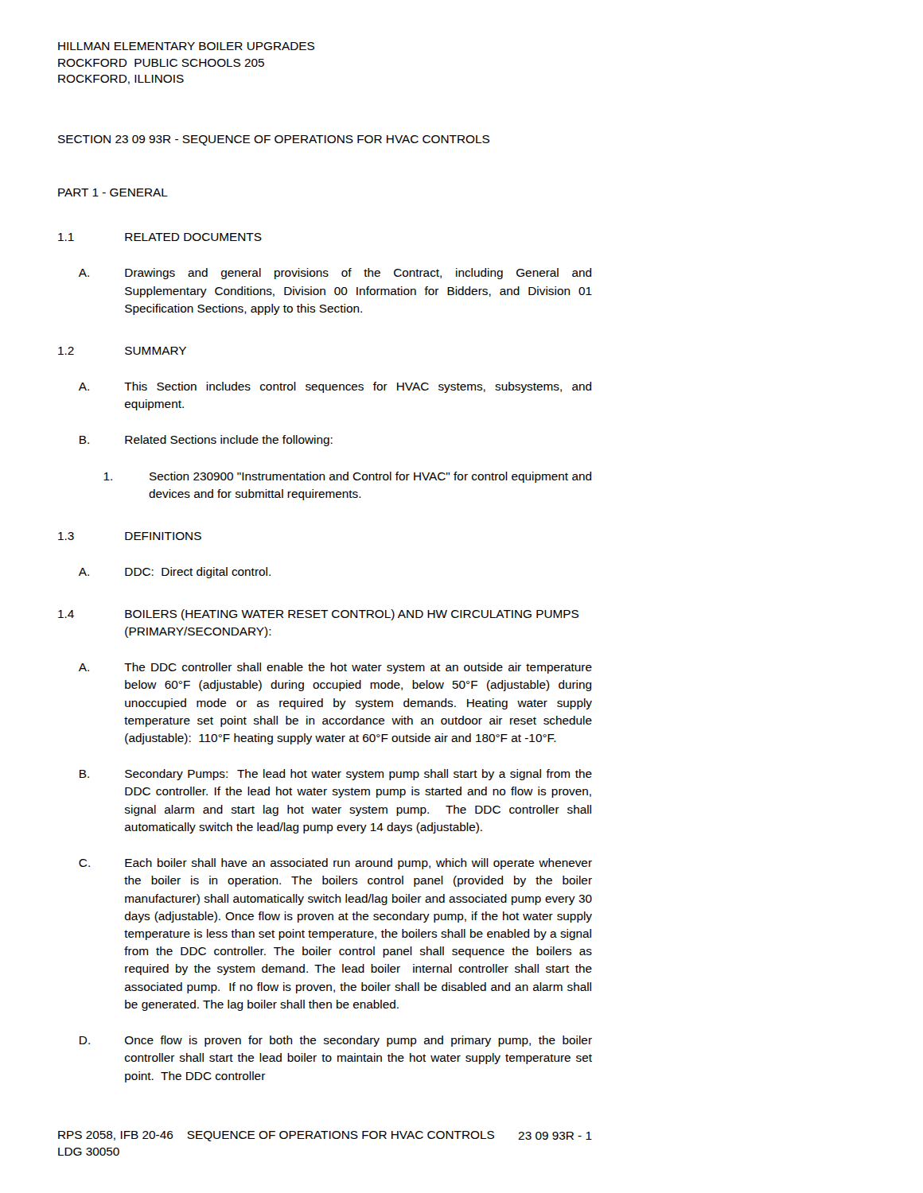HILLMAN ELEMENTARY BOILER UPGRADES
ROCKFORD PUBLIC SCHOOLS 205
ROCKFORD, ILLINOIS
SECTION 23 09 93R - SEQUENCE OF OPERATIONS FOR HVAC CONTROLS
PART 1 - GENERAL
1.1
RELATED DOCUMENTS
A.
Drawings and general provisions of the Contract, including General and Supplementary Conditions, Division 00 Information for Bidders, and Division 01 Specification Sections, apply to this Section.
1.2
SUMMARY
A.
This Section includes control sequences for HVAC systems, subsystems, and equipment.
B.
Related Sections include the following:
1.
Section 230900 "Instrumentation and Control for HVAC" for control equipment and devices and for submittal requirements.
1.3
DEFINITIONS
A.
DDC: Direct digital control.
1.4
BOILERS (HEATING WATER RESET CONTROL) AND HW CIRCULATING PUMPS (PRIMARY/SECONDARY):
A.
The DDC controller shall enable the hot water system at an outside air temperature below 60°F (adjustable) during occupied mode, below 50°F (adjustable) during unoccupied mode or as required by system demands. Heating water supply temperature set point shall be in accordance with an outdoor air reset schedule (adjustable): 110°F heating supply water at 60°F outside air and 180°F at -10°F.
B.
Secondary Pumps: The lead hot water system pump shall start by a signal from the DDC controller. If the lead hot water system pump is started and no flow is proven, signal alarm and start lag hot water system pump. The DDC controller shall automatically switch the lead/lag pump every 14 days (adjustable).
C.
Each boiler shall have an associated run around pump, which will operate whenever the boiler is in operation. The boilers control panel (provided by the boiler manufacturer) shall automatically switch lead/lag boiler and associated pump every 30 days (adjustable). Once flow is proven at the secondary pump, if the hot water supply temperature is less than set point temperature, the boilers shall be enabled by a signal from the DDC controller. The boiler control panel shall sequence the boilers as required by the system demand. The lead boiler internal controller shall start the associated pump. If no flow is proven, the boiler shall be disabled and an alarm shall be generated. The lag boiler shall then be enabled.
D.
Once flow is proven for both the secondary pump and primary pump, the boiler controller shall start the lead boiler to maintain the hot water supply temperature set point. The DDC controller
RPS 2058, IFB 20-46 SEQUENCE OF OPERATIONS FOR HVAC CONTROLS
LDG 30050
23 09 93R - 1